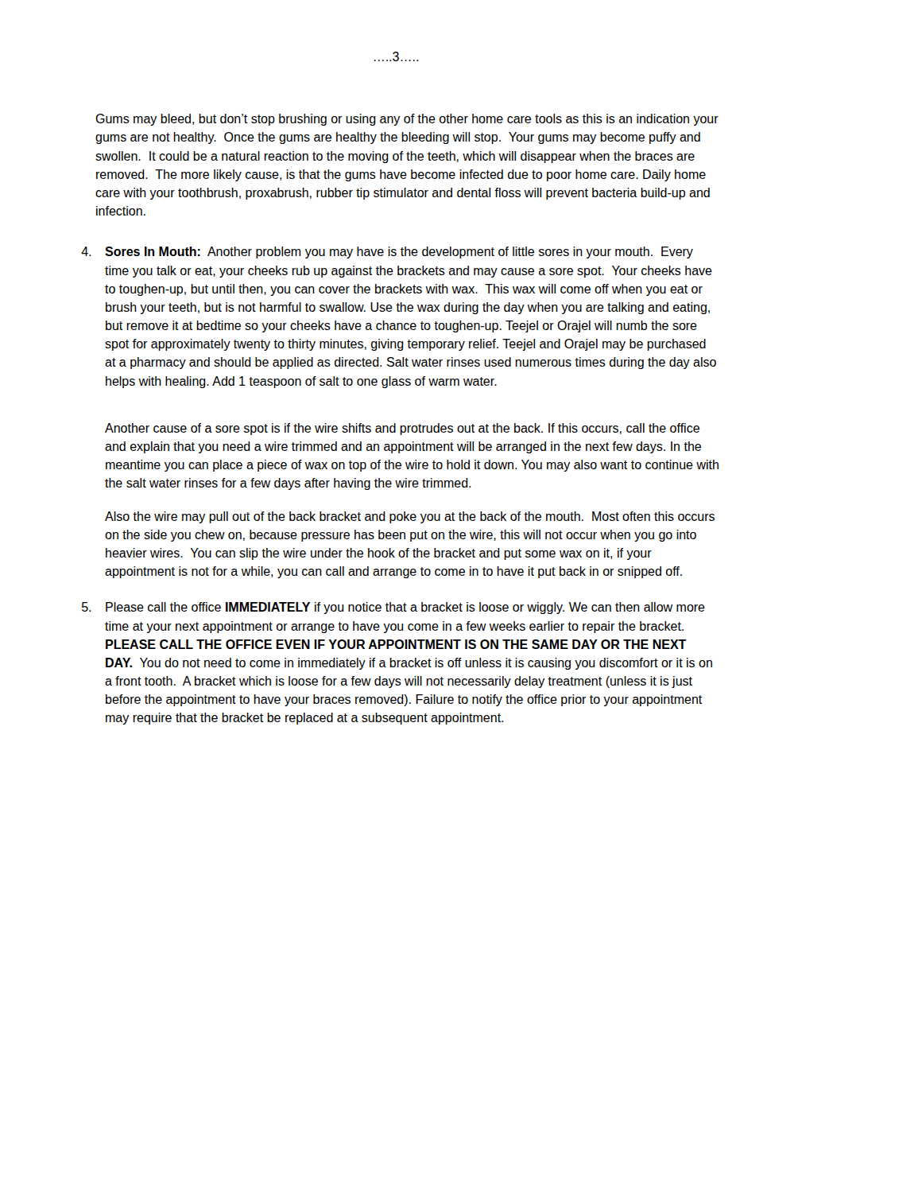…..3…..
Gums may bleed, but don’t stop brushing or using any of the other home care tools as this is an indication your gums are not healthy. Once the gums are healthy the bleeding will stop. Your gums may become puffy and swollen. It could be a natural reaction to the moving of the teeth, which will disappear when the braces are removed. The more likely cause, is that the gums have become infected due to poor home care. Daily home care with your toothbrush, proxabrush, rubber tip stimulator and dental floss will prevent bacteria build-up and infection.
Sores In Mouth: Another problem you may have is the development of little sores in your mouth. Every time you talk or eat, your cheeks rub up against the brackets and may cause a sore spot. Your cheeks have to toughen-up, but until then, you can cover the brackets with wax. This wax will come off when you eat or brush your teeth, but is not harmful to swallow. Use the wax during the day when you are talking and eating, but remove it at bedtime so your cheeks have a chance to toughen-up. Teejel or Orajel will numb the sore spot for approximately twenty to thirty minutes, giving temporary relief. Teejel and Orajel may be purchased at a pharmacy and should be applied as directed. Salt water rinses used numerous times during the day also helps with healing. Add 1 teaspoon of salt to one glass of warm water.
Another cause of a sore spot is if the wire shifts and protrudes out at the back. If this occurs, call the office and explain that you need a wire trimmed and an appointment will be arranged in the next few days. In the meantime you can place a piece of wax on top of the wire to hold it down. You may also want to continue with the salt water rinses for a few days after having the wire trimmed.
Also the wire may pull out of the back bracket and poke you at the back of the mouth. Most often this occurs on the side you chew on, because pressure has been put on the wire, this will not occur when you go into heavier wires. You can slip the wire under the hook of the bracket and put some wax on it, if your appointment is not for a while, you can call and arrange to come in to have it put back in or snipped off.
Please call the office IMMEDIATELY if you notice that a bracket is loose or wiggly. We can then allow more time at your next appointment or arrange to have you come in a few weeks earlier to repair the bracket. PLEASE CALL THE OFFICE EVEN IF YOUR APPOINTMENT IS ON THE SAME DAY OR THE NEXT DAY. You do not need to come in immediately if a bracket is off unless it is causing you discomfort or it is on a front tooth. A bracket which is loose for a few days will not necessarily delay treatment (unless it is just before the appointment to have your braces removed). Failure to notify the office prior to your appointment may require that the bracket be replaced at a subsequent appointment.